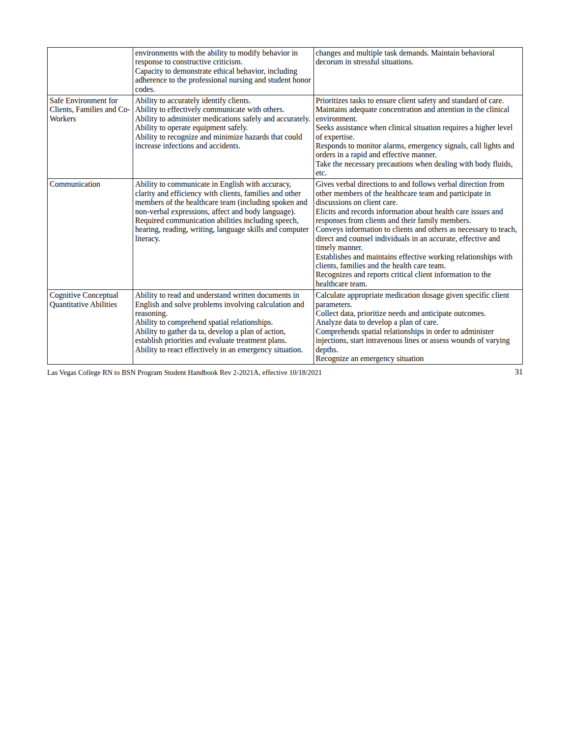| | environments with the ability to modify behavior in response to constructive criticism. Capacity to demonstrate ethical behavior, including adherence to the professional nursing and student honor codes. | changes and multiple task demands. Maintain behavioral decorum in stressful situations. |
| Safe Environment for Clients, Families and Co-Workers | Ability to accurately identify clients. Ability to effectively communicate with others. Ability to administer medications safely and accurately. Ability to operate equipment safely. Ability to recognize and minimize hazards that could increase infections and accidents. | Prioritizes tasks to ensure client safety and standard of care. Maintains adequate concentration and attention in the clinical environment. Seeks assistance when clinical situation requires a higher level of expertise. Responds to monitor alarms, emergency signals, call lights and orders in a rapid and effective manner. Take the necessary precautions when dealing with body fluids, etc. |
| Communication | Ability to communicate in English with accuracy, clarity and efficiency with clients, families and other members of the healthcare team (including spoken and non-verbal expressions, affect and body language). Required communication abilities including speech, hearing, reading, writing, language skills and computer literacy. | Gives verbal directions to and follows verbal direction from other members of the healthcare team and participate in discussions on client care. Elicits and records information about health care issues and responses from clients and their family members. Conveys information to clients and others as necessary to teach, direct and counsel individuals in an accurate, effective and timely manner. Establishes and maintains effective working relationships with clients, families and the health care team. Recognizes and reports critical client information to the healthcare team. |
| Cognitive Conceptual Quantitative Abilities | Ability to read and understand written documents in English and solve problems involving calculation and reasoning. Ability to comprehend spatial relationships. Ability to gather da ta, develop a plan of action, establish priorities and evaluate treatment plans. Ability to react effectively in an emergency situation. | Calculate appropriate medication dosage given specific client parameters. Collect data, prioritize needs and anticipate outcomes. Analyze data to develop a plan of care. Comprehends spatial relationships in order to administer injections, start intravenous lines or assess wounds of varying depths. Recognize an emergency situation |
Las Vegas College RN to BSN Program Student Handbook Rev 2-2021A, effective 10/18/2021 31